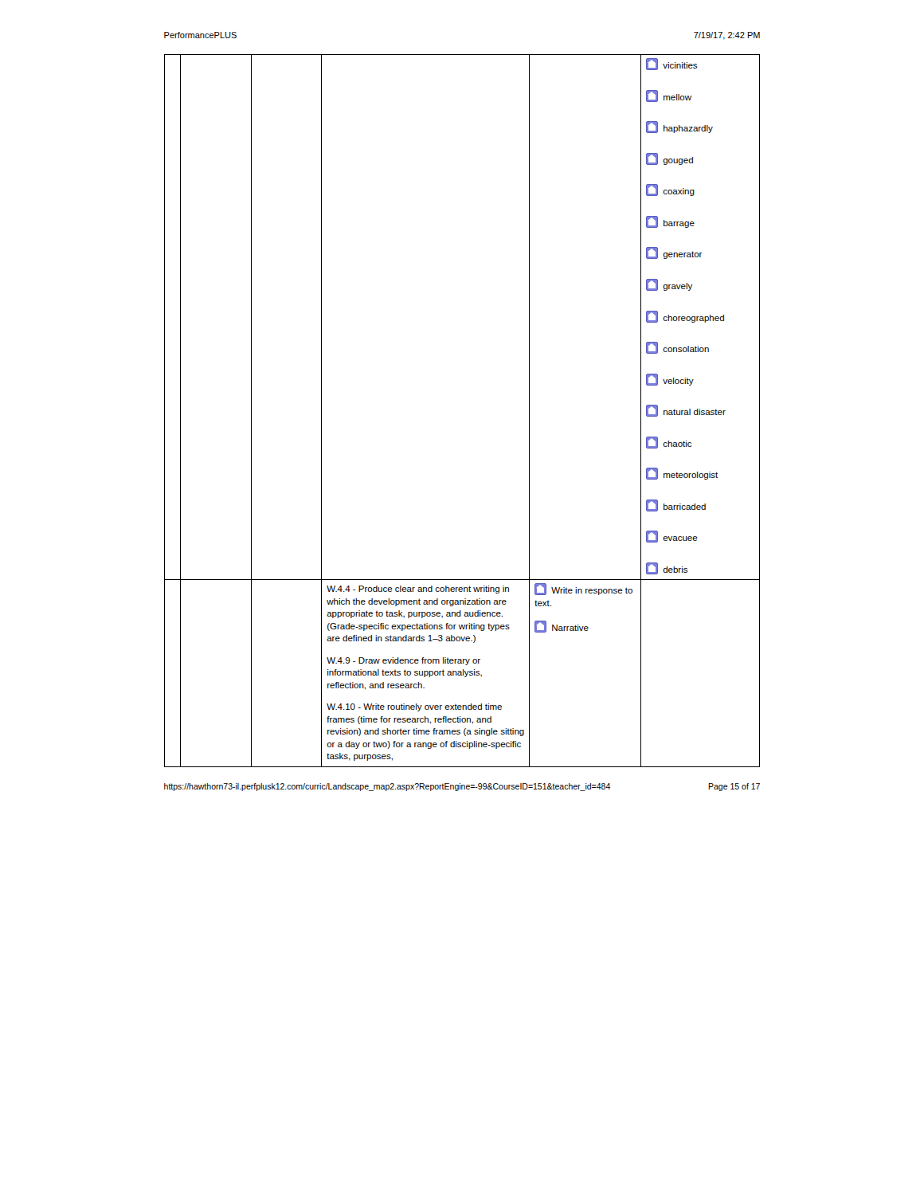PerformancePLUS
7/19/17, 2:42 PM
| | | | | | vicinities mellow haphazardly gouged coaxing barrage generator gravely choreographed consolation velocity natural disaster chaotic meteorologist barricaded evacuee debris |
| | | | W.4.4 - Produce clear and coherent writing in which the development and organization are appropriate to task, purpose, and audience. (Grade-specific expectations for writing types are defined in standards 1–3 above.) W.4.9 - Draw evidence from literary or informational texts to support analysis, reflection, and research. W.4.10 - Write routinely over extended time frames (time for research, reflection, and revision) and shorter time frames (a single sitting or a day or two) for a range of discipline-specific tasks, purposes, | Write in response to text. Narrative | |
https://hawthorn73-il.perfplusk12.com/curric/Landscape_map2.aspx?ReportEngine=-99&CourseID=151&teacher_id=484
Page 15 of 17